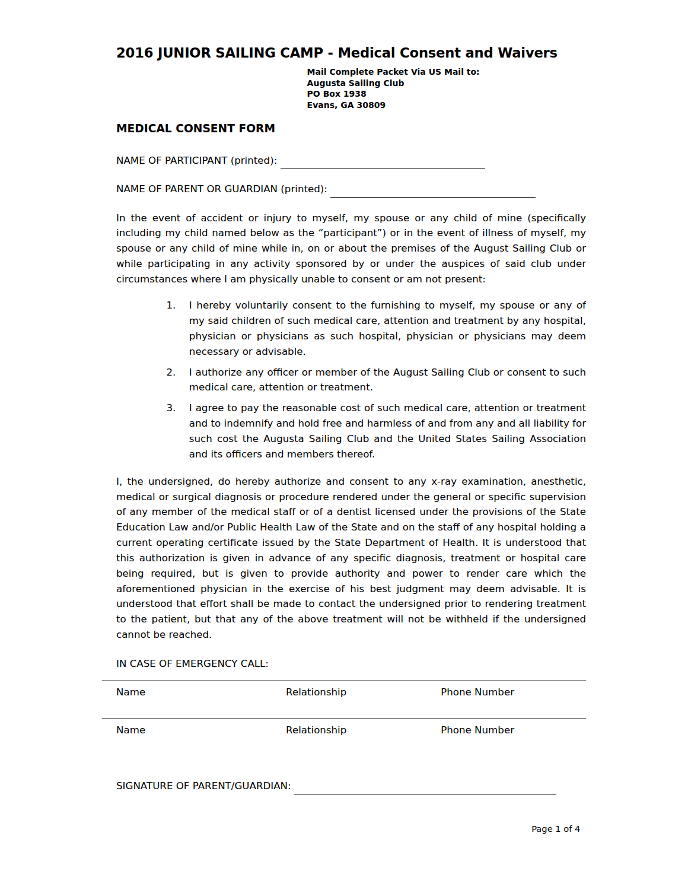2016 JUNIOR SAILING CAMP - Medical Consent and Waivers
Mail Complete Packet Via US Mail to:
Augusta Sailing Club
PO Box 1938
Evans, GA 30809
MEDICAL CONSENT FORM
NAME OF PARTICIPANT (printed):
NAME OF PARENT OR GUARDIAN (printed):
In the event of accident or injury to myself, my spouse or any child of mine (specifically including my child named below as the “participant”) or in the event of illness of myself, my spouse or any child of mine while in, on or about the premises of the August Sailing Club or while participating in any activity sponsored by or under the auspices of said club under circumstances where I am physically unable to consent or am not present:
I hereby voluntarily consent to the furnishing to myself, my spouse or any of my said children of such medical care, attention and treatment by any hospital, physician or physicians as such hospital, physician or physicians may deem necessary or advisable.
I authorize any officer or member of the August Sailing Club or consent to such medical care, attention or treatment.
I agree to pay the reasonable cost of such medical care, attention or treatment and to indemnify and hold free and harmless of and from any and all liability for such cost the Augusta Sailing Club and the United States Sailing Association and its officers and members thereof.
I, the undersigned, do hereby authorize and consent to any x-ray examination, anesthetic, medical or surgical diagnosis or procedure rendered under the general or specific supervision of any member of the medical staff or of a dentist licensed under the provisions of the State Education Law and/or Public Health Law of the State and on the staff of any hospital holding a current operating certificate issued by the State Department of Health. It is understood that this authorization is given in advance of any specific diagnosis, treatment or hospital care being required, but is given to provide authority and power to render care which the aforementioned physician in the exercise of his best judgment may deem advisable. It is understood that effort shall be made to contact the undersigned prior to rendering treatment to the patient, but that any of the above treatment will not be withheld if the undersigned cannot be reached.
IN CASE OF EMERGENCY CALL:
| Name | Relationship | Phone Number |
| Name | Relationship | Phone Number |
SIGNATURE OF PARENT/GUARDIAN:
Page 1 of 4